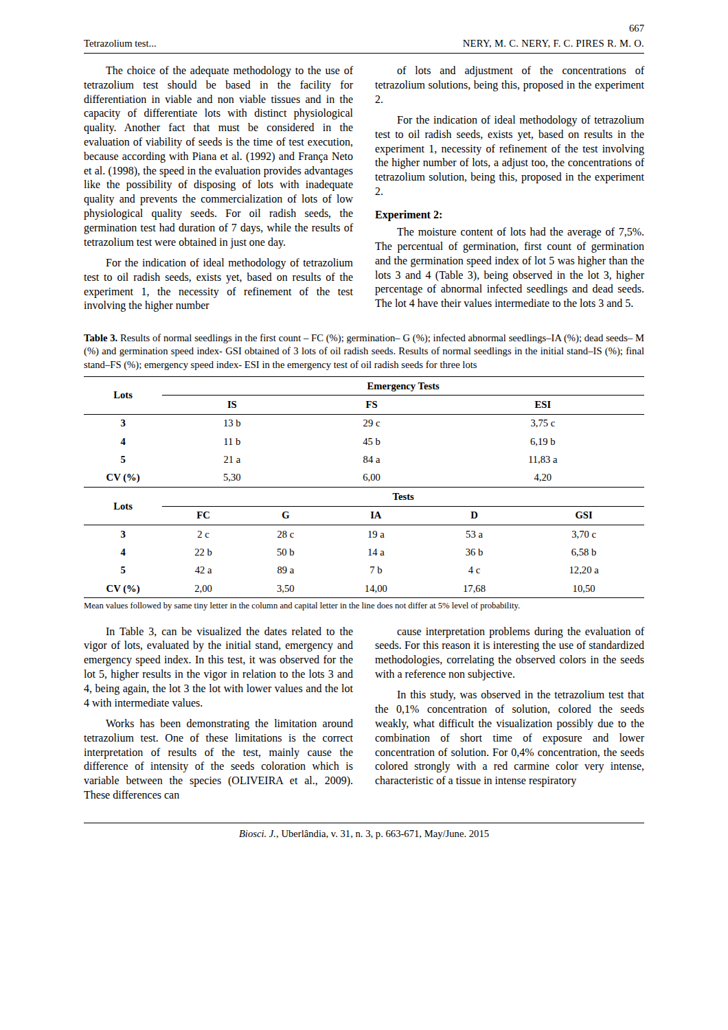667
Tetrazolium test... NERY, M. C. NERY, F. C. PIRES R. M. O.
The choice of the adequate methodology to the use of tetrazolium test should be based in the facility for differentiation in viable and non viable tissues and in the capacity of differentiate lots with distinct physiological quality. Another fact that must be considered in the evaluation of viability of seeds is the time of test execution, because according with Piana et al. (1992) and França Neto et al. (1998), the speed in the evaluation provides advantages like the possibility of disposing of lots with inadequate quality and prevents the commercialization of lots of low physiological quality seeds. For oil radish seeds, the germination test had duration of 7 days, while the results of tetrazolium test were obtained in just one day.
For the indication of ideal methodology of tetrazolium test to oil radish seeds, exists yet, based on results of the experiment 1, the necessity of refinement of the test involving the higher number
of lots and adjustment of the concentrations of tetrazolium solutions, being this, proposed in the experiment 2.
For the indication of ideal methodology of tetrazolium test to oil radish seeds, exists yet, based on results in the experiment 1, necessity of refinement of the test involving the higher number of lots, a adjust too, the concentrations of tetrazolium solution, being this, proposed in the experiment 2.
Experiment 2:
The moisture content of lots had the average of 7,5%. The percentual of germination, first count of germination and the germination speed index of lot 5 was higher than the lots 3 and 4 (Table 3), being observed in the lot 3, higher percentage of abnormal infected seedlings and dead seeds. The lot 4 have their values intermediate to the lots 3 and 5.
Table 3. Results of normal seedlings in the first count – FC (%); germination– G (%); infected abnormal seedlings–IA (%); dead seeds– M (%) and germination speed index- GSI obtained of 3 lots of oil radish seeds. Results of normal seedlings in the initial stand–IS (%); final stand–FS (%); emergency speed index- ESI in the emergency test of oil radish seeds for three lots
| Lots | Emergency Tests |
| --- | --- |
| IS | FS | ESI |
| 3 | 13 b | 29 c | 3,75 c |
| 4 | 11 b | 45 b | 6,19 b |
| 5 | 21 a | 84 a | 11,83 a |
| CV (%) | 5,30 | 6,00 | 4,20 |
| Lots | Tests |
| --- | --- |
| FC | G | IA | D | GSI |
| 3 | 2 c | 28 c | 19 a | 53 a | 3,70 c |
| 4 | 22 b | 50 b | 14 a | 36 b | 6,58 b |
| 5 | 42 a | 89 a | 7 b | 4 c | 12,20 a |
| CV (%) | 2,00 | 3,50 | 14,00 | 17,68 | 10,50 |
Mean values followed by same tiny letter in the column and capital letter in the line does not differ at 5% level of probability.
In Table 3, can be visualized the dates related to the vigor of lots, evaluated by the initial stand, emergency and emergency speed index. In this test, it was observed for the lot 5, higher results in the vigor in relation to the lots 3 and 4, being again, the lot 3 the lot with lower values and the lot 4 with intermediate values.
Works has been demonstrating the limitation around tetrazolium test. One of these limitations is the correct interpretation of results of the test, mainly cause the difference of intensity of the seeds coloration which is variable between the species (OLIVEIRA et al., 2009). These differences can
cause interpretation problems during the evaluation of seeds. For this reason it is interesting the use of standardized methodologies, correlating the observed colors in the seeds with a reference non subjective.
In this study, was observed in the tetrazolium test that the 0,1% concentration of solution, colored the seeds weakly, what difficult the visualization possibly due to the combination of short time of exposure and lower concentration of solution. For 0,4% concentration, the seeds colored strongly with a red carmine color very intense, characteristic of a tissue in intense respiratory
Biosci. J., Uberlândia, v. 31, n. 3, p. 663-671, May/June. 2015